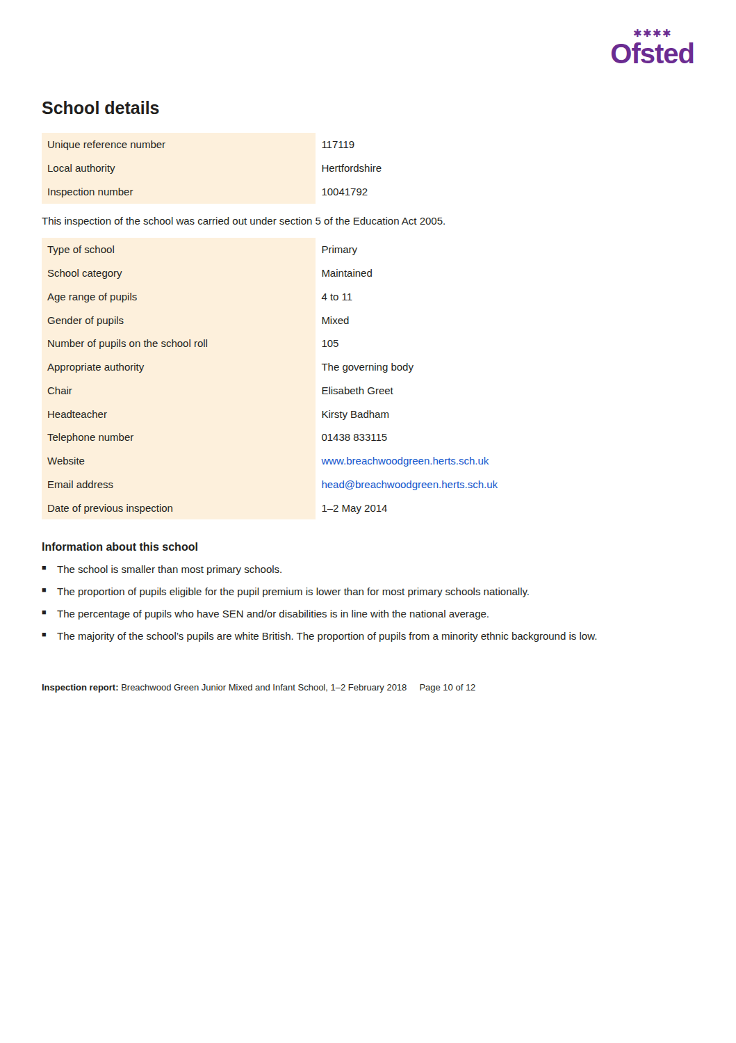✱✱✱✱ Ofsted
School details
| Unique reference number | 117119 |
| Local authority | Hertfordshire |
| Inspection number | 10041792 |
This inspection of the school was carried out under section 5 of the Education Act 2005.
| Type of school | Primary |
| School category | Maintained |
| Age range of pupils | 4 to 11 |
| Gender of pupils | Mixed |
| Number of pupils on the school roll | 105 |
| Appropriate authority | The governing body |
| Chair | Elisabeth Greet |
| Headteacher | Kirsty Badham |
| Telephone number | 01438 833115 |
| Website | www.breachwoodgreen.herts.sch.uk |
| Email address | head@breachwoodgreen.herts.sch.uk |
| Date of previous inspection | 1–2 May 2014 |
Information about this school
The school is smaller than most primary schools.
The proportion of pupils eligible for the pupil premium is lower than for most primary schools nationally.
The percentage of pupils who have SEN and/or disabilities is in line with the national average.
The majority of the school’s pupils are white British. The proportion of pupils from a minority ethnic background is low.
Inspection report: Breachwood Green Junior Mixed and Infant School, 1–2 February 2018 Page 10 of 12